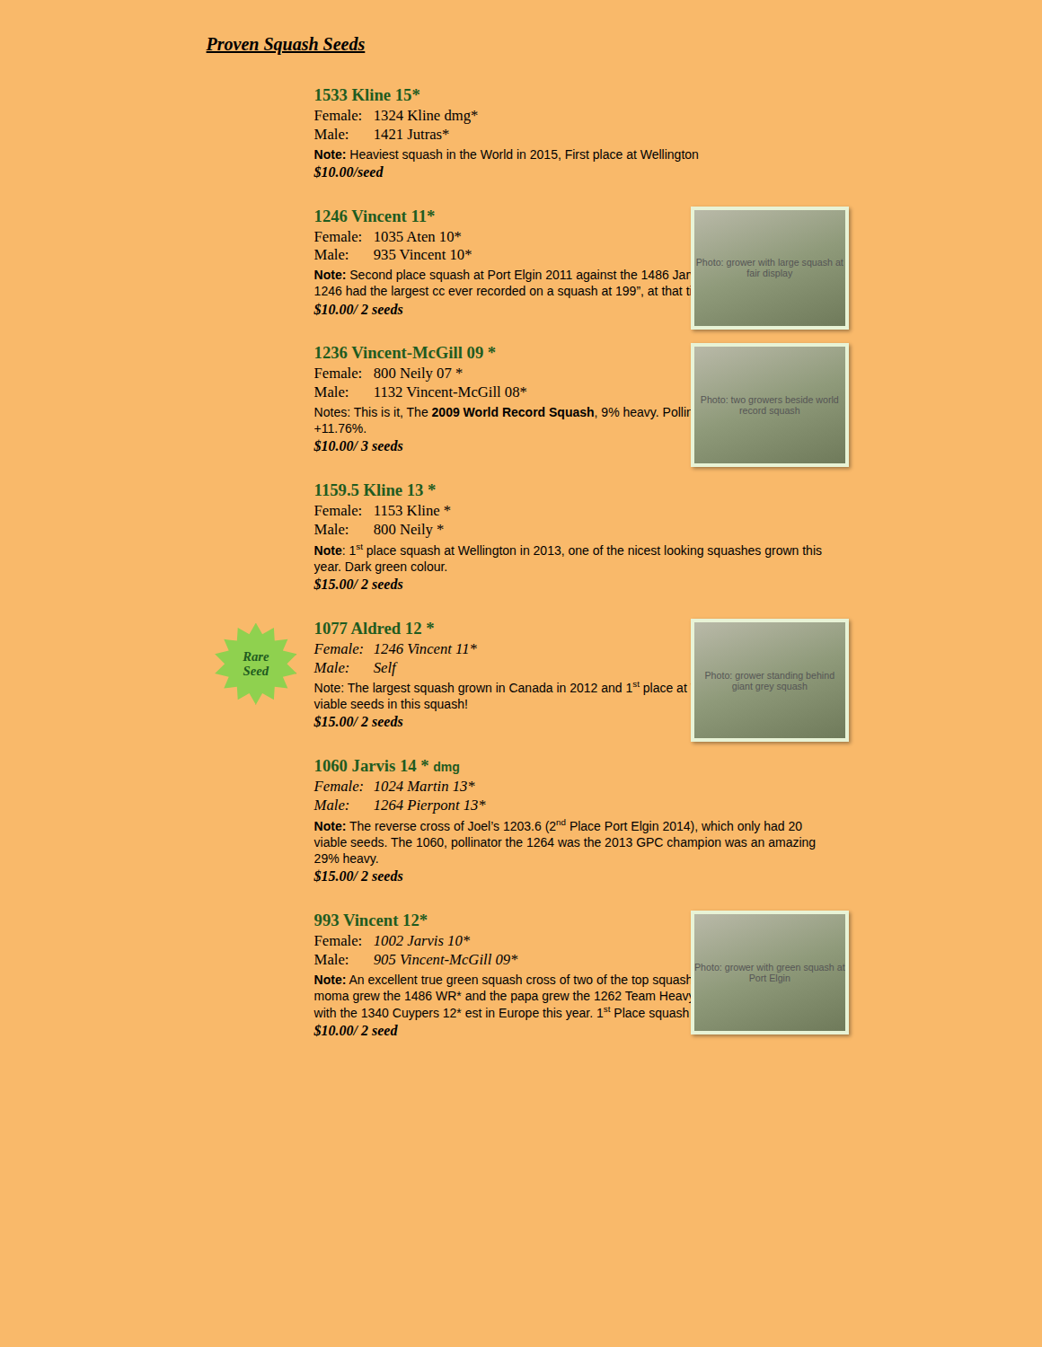Proven Squash Seeds
1533 Kline 15*
Female: 1324 Kline dmg*
Male: 1421 Jutras*
Note: Heaviest squash in the World in 2015, First place at Wellington
$10.00/seed
Photo: grower with large squash at fair display
1246 Vincent 11*
Female: 1035 Aten 10*
Male: 935 Vincent 10*
Note: Second place squash at Port Elgin 2011 against the 1486 Jarvis World record. The 1246 had the largest cc ever recorded on a squash at 199”, at that time.
$10.00/ 2 seeds
Photo: two growers beside world record squash
1236 Vincent-McGill 09 *
Female: 800 Neily 07 *
Male: 1132 Vincent-McGill 08*
Notes: This is it, The 2009 World Record Squash, 9% heavy. Pollinator’s top 5 average +11.76%.
$10.00/ 3 seeds
1159.5 Kline 13 *
Female: 1153 Kline *
Male: 800 Neily *
Note: 1st place squash at Wellington in 2013, one of the nicest looking squashes grown this year. Dark green colour.
$15.00/ 2 seeds
Rare
Seed
Photo: grower standing behind giant grey squash
1077 Aldred 12 *
Female: 1246 Vincent 11*
Male: Self
Note: The largest squash grown in Canada in 2012 and 1st place at Woodbridge Fair! Only 33 viable seeds in this squash!
$15.00/ 2 seeds
1060 Jarvis 14 * dmg
Female: 1024 Martin 13*
Male: 1264 Pierpont 13*
Note: The reverse cross of Joel’s 1203.6 (2nd Place Port Elgin 2014), which only had 20 viable seeds. The 1060, pollinator the 1264 was the 2013 GPC champion was an amazing 29% heavy.
$15.00/ 2 seeds
Photo: grower with green squash at Port Elgin
993 Vincent 12*
Female: 1002 Jarvis 10*
Male: 905 Vincent-McGill 09*
Note: An excellent true green squash cross of two of the top squash seeds in the world! The moma grew the 1486 WR* and the papa grew the 1262 Team Heavy East 11* squash along with the 1340 Cuypers 12* est in Europe this year. 1st Place squash at Port Elgin on Saturday.
$10.00/ 2 seed